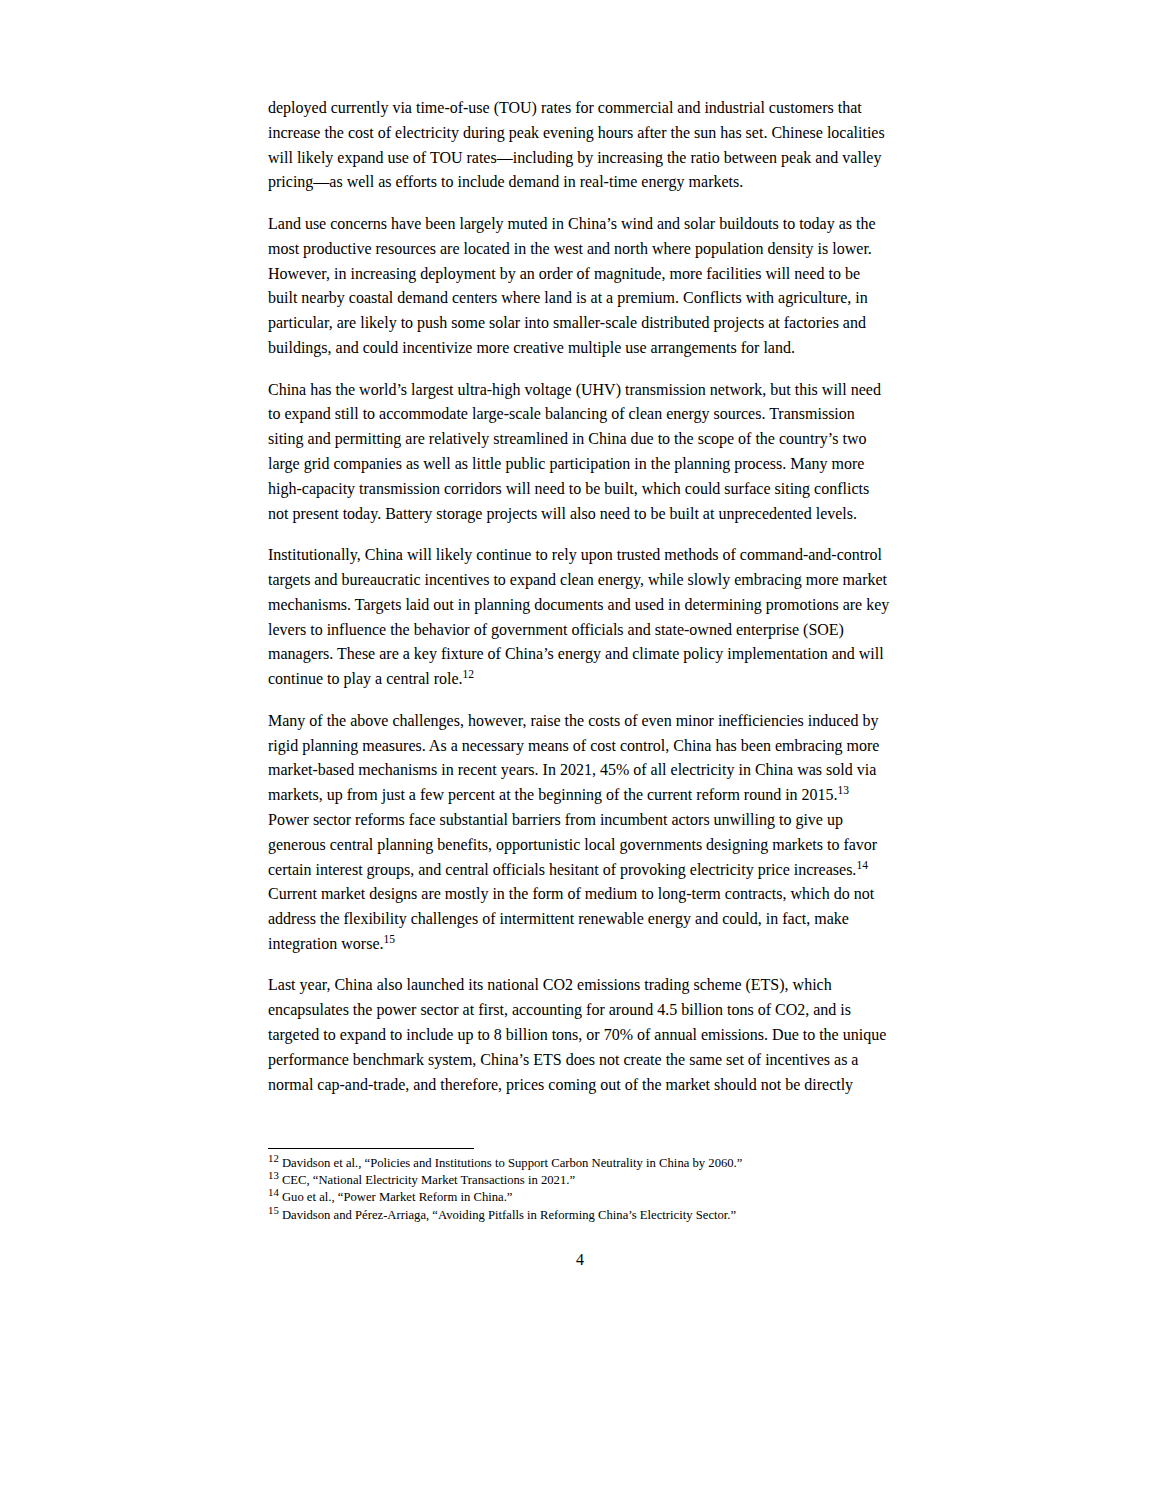deployed currently via time-of-use (TOU) rates for commercial and industrial customers that increase the cost of electricity during peak evening hours after the sun has set. Chinese localities will likely expand use of TOU rates—including by increasing the ratio between peak and valley pricing—as well as efforts to include demand in real-time energy markets.
Land use concerns have been largely muted in China’s wind and solar buildouts to today as the most productive resources are located in the west and north where population density is lower. However, in increasing deployment by an order of magnitude, more facilities will need to be built nearby coastal demand centers where land is at a premium. Conflicts with agriculture, in particular, are likely to push some solar into smaller-scale distributed projects at factories and buildings, and could incentivize more creative multiple use arrangements for land.
China has the world’s largest ultra-high voltage (UHV) transmission network, but this will need to expand still to accommodate large-scale balancing of clean energy sources. Transmission siting and permitting are relatively streamlined in China due to the scope of the country’s two large grid companies as well as little public participation in the planning process. Many more high-capacity transmission corridors will need to be built, which could surface siting conflicts not present today. Battery storage projects will also need to be built at unprecedented levels.
Institutionally, China will likely continue to rely upon trusted methods of command-and-control targets and bureaucratic incentives to expand clean energy, while slowly embracing more market mechanisms. Targets laid out in planning documents and used in determining promotions are key levers to influence the behavior of government officials and state-owned enterprise (SOE) managers. These are a key fixture of China’s energy and climate policy implementation and will continue to play a central role.12
Many of the above challenges, however, raise the costs of even minor inefficiencies induced by rigid planning measures. As a necessary means of cost control, China has been embracing more market-based mechanisms in recent years. In 2021, 45% of all electricity in China was sold via markets, up from just a few percent at the beginning of the current reform round in 2015.13 Power sector reforms face substantial barriers from incumbent actors unwilling to give up generous central planning benefits, opportunistic local governments designing markets to favor certain interest groups, and central officials hesitant of provoking electricity price increases.14 Current market designs are mostly in the form of medium to long-term contracts, which do not address the flexibility challenges of intermittent renewable energy and could, in fact, make integration worse.15
Last year, China also launched its national CO2 emissions trading scheme (ETS), which encapsulates the power sector at first, accounting for around 4.5 billion tons of CO2, and is targeted to expand to include up to 8 billion tons, or 70% of annual emissions. Due to the unique performance benchmark system, China’s ETS does not create the same set of incentives as a normal cap-and-trade, and therefore, prices coming out of the market should not be directly
12 Davidson et al., “Policies and Institutions to Support Carbon Neutrality in China by 2060.”
13 CEC, “National Electricity Market Transactions in 2021.”
14 Guo et al., “Power Market Reform in China.”
15 Davidson and Pérez-Arriaga, “Avoiding Pitfalls in Reforming China’s Electricity Sector.”
4